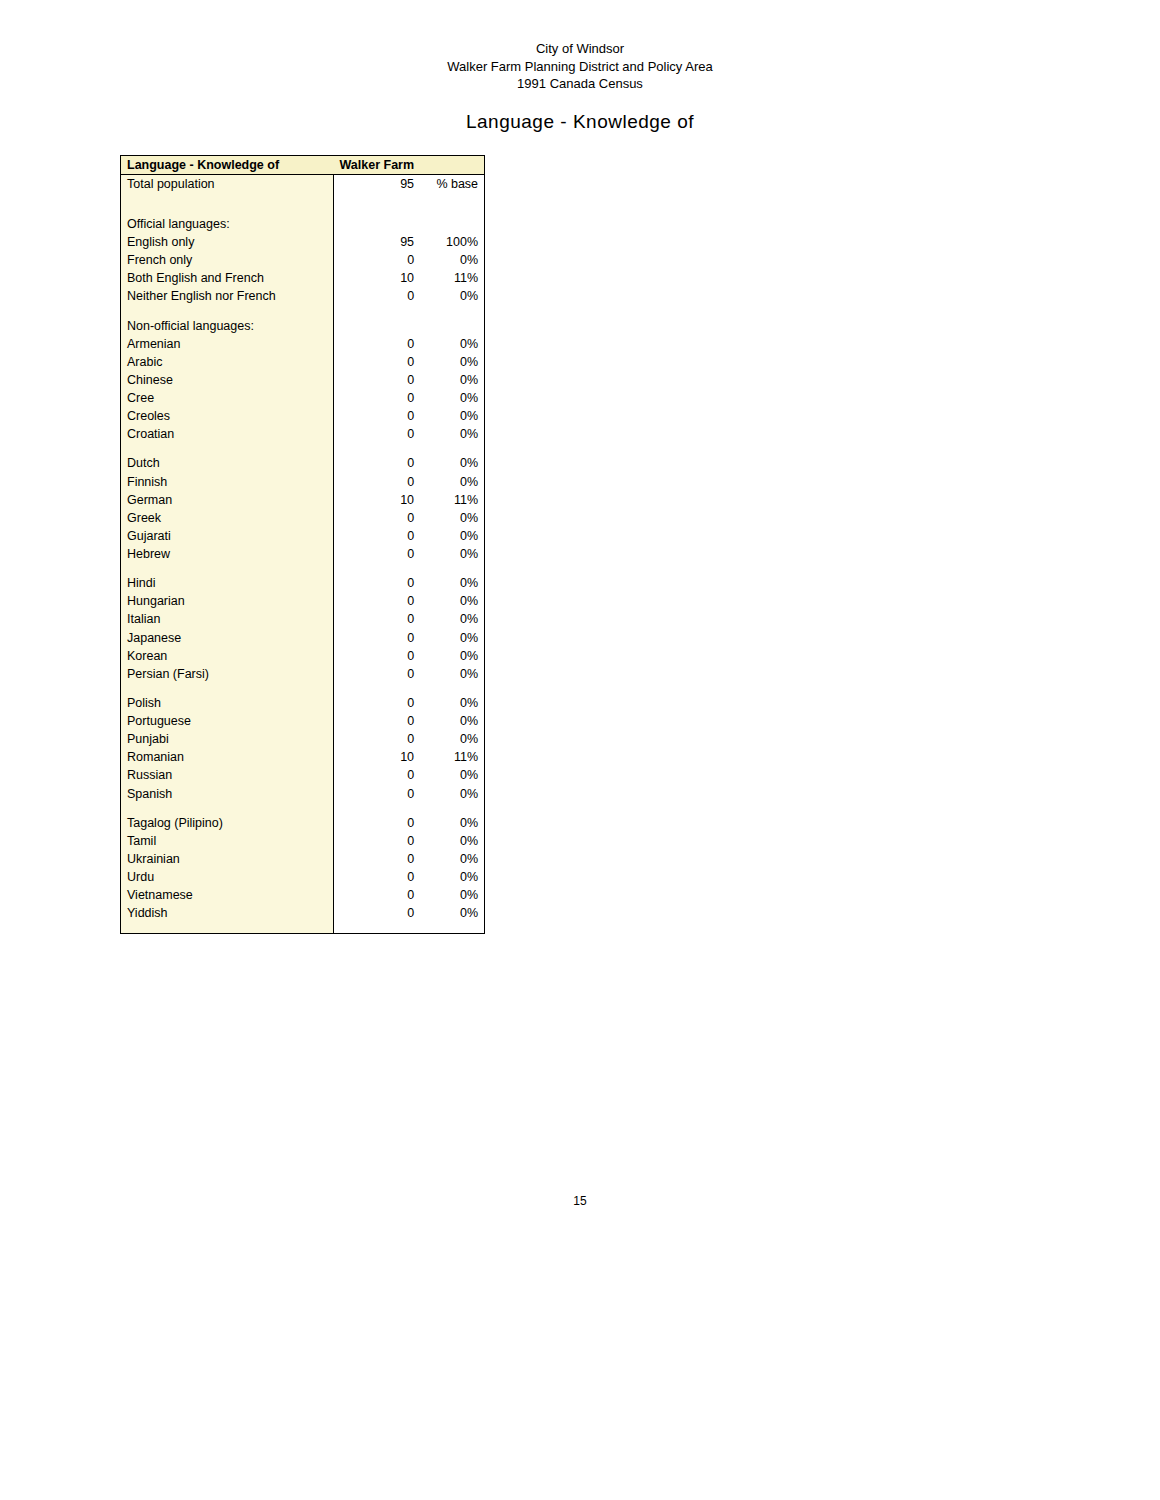City of Windsor
Walker Farm Planning District and Policy Area
1991 Canada Census
Language - Knowledge of
| Language - Knowledge of | Walker Farm | |
| --- | --- | --- |
| Total population | 95 | % base |
| Official languages: | | |
| English only | 95 | 100% |
| French only | 0 | 0% |
| Both English and French | 10 | 11% |
| Neither English nor French | 0 | 0% |
| Non-official languages: | | |
| Armenian | 0 | 0% |
| Arabic | 0 | 0% |
| Chinese | 0 | 0% |
| Cree | 0 | 0% |
| Creoles | 0 | 0% |
| Croatian | 0 | 0% |
| Dutch | 0 | 0% |
| Finnish | 0 | 0% |
| German | 10 | 11% |
| Greek | 0 | 0% |
| Gujarati | 0 | 0% |
| Hebrew | 0 | 0% |
| Hindi | 0 | 0% |
| Hungarian | 0 | 0% |
| Italian | 0 | 0% |
| Japanese | 0 | 0% |
| Korean | 0 | 0% |
| Persian (Farsi) | 0 | 0% |
| Polish | 0 | 0% |
| Portuguese | 0 | 0% |
| Punjabi | 0 | 0% |
| Romanian | 10 | 11% |
| Russian | 0 | 0% |
| Spanish | 0 | 0% |
| Tagalog (Pilipino) | 0 | 0% |
| Tamil | 0 | 0% |
| Ukrainian | 0 | 0% |
| Urdu | 0 | 0% |
| Vietnamese | 0 | 0% |
| Yiddish | 0 | 0% |
15